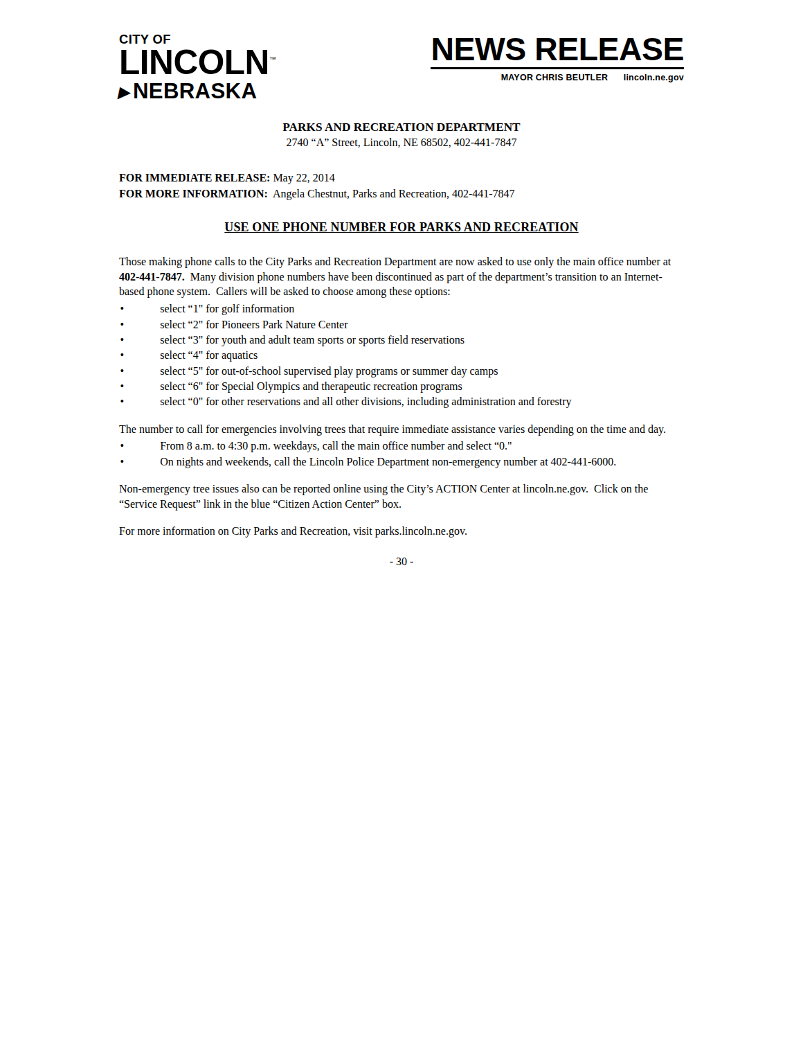CITY OF LINCOLN™ ▸NEBRASKA
NEWS RELEASE
MAYOR CHRIS BEUTLER lincoln.ne.gov
PARKS AND RECREATION DEPARTMENT
2740 “A” Street, Lincoln, NE 68502, 402-441-7847
FOR IMMEDIATE RELEASE: May 22, 2014
FOR MORE INFORMATION: Angela Chestnut, Parks and Recreation, 402-441-7847
USE ONE PHONE NUMBER FOR PARKS AND RECREATION
Those making phone calls to the City Parks and Recreation Department are now asked to use only the main office number at 402-441-7847. Many division phone numbers have been discontinued as part of the department’s transition to an Internet-based phone system. Callers will be asked to choose among these options:
•select “1" for golf information
•select “2" for Pioneers Park Nature Center
•select “3" for youth and adult team sports or sports field reservations
•select “4" for aquatics
•select “5" for out-of-school supervised play programs or summer day camps
•select “6" for Special Olympics and therapeutic recreation programs
•select “0" for other reservations and all other divisions, including administration and forestry
The number to call for emergencies involving trees that require immediate assistance varies depending on the time and day.
•From 8 a.m. to 4:30 p.m. weekdays, call the main office number and select “0."
•On nights and weekends, call the Lincoln Police Department non-emergency number at 402-441-6000.
Non-emergency tree issues also can be reported online using the City’s ACTION Center at lincoln.ne.gov. Click on the “Service Request” link in the blue “Citizen Action Center” box.
For more information on City Parks and Recreation, visit parks.lincoln.ne.gov.
- 30 -